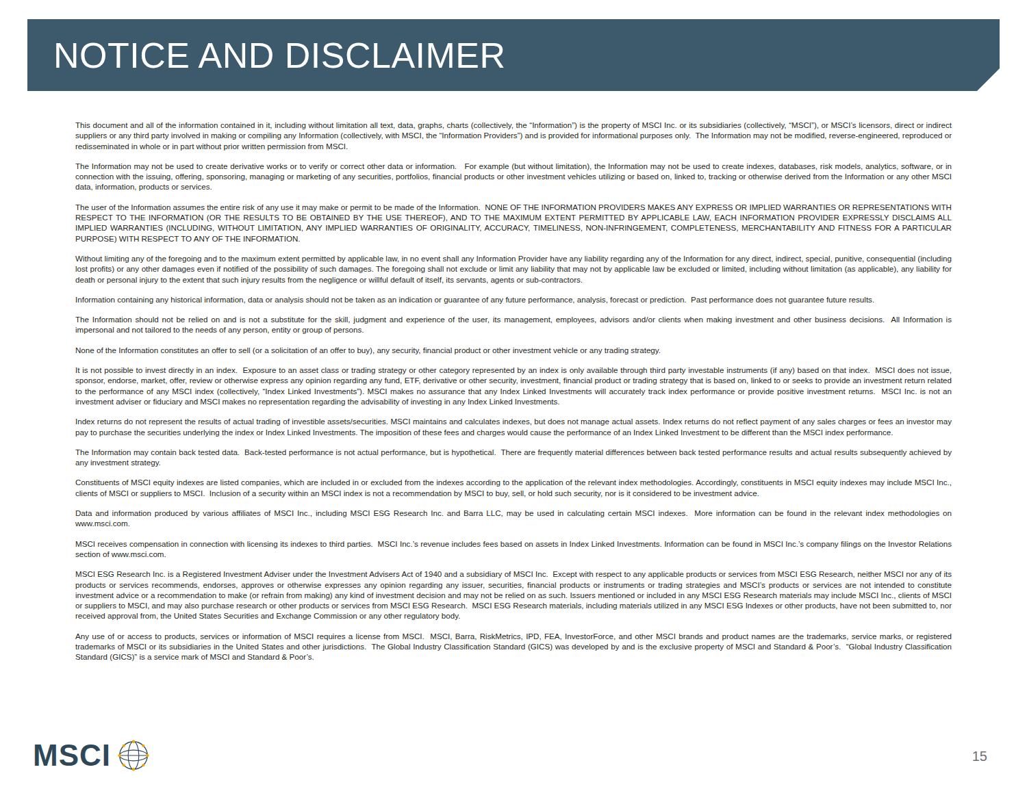NOTICE AND DISCLAIMER
This document and all of the information contained in it, including without limitation all text, data, graphs, charts (collectively, the “Information”) is the property of MSCI Inc. or its subsidiaries (collectively, “MSCI”), or MSCI’s licensors, direct or indirect suppliers or any third party involved in making or compiling any Information (collectively, with MSCI, the “Information Providers”) and is provided for informational purposes only. The Information may not be modified, reverse-engineered, reproduced or redisseminated in whole or in part without prior written permission from MSCI.
The Information may not be used to create derivative works or to verify or correct other data or information. For example (but without limitation), the Information may not be used to create indexes, databases, risk models, analytics, software, or in connection with the issuing, offering, sponsoring, managing or marketing of any securities, portfolios, financial products or other investment vehicles utilizing or based on, linked to, tracking or otherwise derived from the Information or any other MSCI data, information, products or services.
The user of the Information assumes the entire risk of any use it may make or permit to be made of the Information. NONE OF THE INFORMATION PROVIDERS MAKES ANY EXPRESS OR IMPLIED WARRANTIES OR REPRESENTATIONS WITH RESPECT TO THE INFORMATION (OR THE RESULTS TO BE OBTAINED BY THE USE THEREOF), AND TO THE MAXIMUM EXTENT PERMITTED BY APPLICABLE LAW, EACH INFORMATION PROVIDER EXPRESSLY DISCLAIMS ALL IMPLIED WARRANTIES (INCLUDING, WITHOUT LIMITATION, ANY IMPLIED WARRANTIES OF ORIGINALITY, ACCURACY, TIMELINESS, NON-INFRINGEMENT, COMPLETENESS, MERCHANTABILITY AND FITNESS FOR A PARTICULAR PURPOSE) WITH RESPECT TO ANY OF THE INFORMATION.
Without limiting any of the foregoing and to the maximum extent permitted by applicable law, in no event shall any Information Provider have any liability regarding any of the Information for any direct, indirect, special, punitive, consequential (including lost profits) or any other damages even if notified of the possibility of such damages. The foregoing shall not exclude or limit any liability that may not by applicable law be excluded or limited, including without limitation (as applicable), any liability for death or personal injury to the extent that such injury results from the negligence or willful default of itself, its servants, agents or sub-contractors.
Information containing any historical information, data or analysis should not be taken as an indication or guarantee of any future performance, analysis, forecast or prediction. Past performance does not guarantee future results.
The Information should not be relied on and is not a substitute for the skill, judgment and experience of the user, its management, employees, advisors and/or clients when making investment and other business decisions. All Information is impersonal and not tailored to the needs of any person, entity or group of persons.
None of the Information constitutes an offer to sell (or a solicitation of an offer to buy), any security, financial product or other investment vehicle or any trading strategy.
It is not possible to invest directly in an index. Exposure to an asset class or trading strategy or other category represented by an index is only available through third party investable instruments (if any) based on that index. MSCI does not issue, sponsor, endorse, market, offer, review or otherwise express any opinion regarding any fund, ETF, derivative or other security, investment, financial product or trading strategy that is based on, linked to or seeks to provide an investment return related to the performance of any MSCI index (collectively, “Index Linked Investments”). MSCI makes no assurance that any Index Linked Investments will accurately track index performance or provide positive investment returns. MSCI Inc. is not an investment adviser or fiduciary and MSCI makes no representation regarding the advisability of investing in any Index Linked Investments.
Index returns do not represent the results of actual trading of investible assets/securities. MSCI maintains and calculates indexes, but does not manage actual assets. Index returns do not reflect payment of any sales charges or fees an investor may pay to purchase the securities underlying the index or Index Linked Investments. The imposition of these fees and charges would cause the performance of an Index Linked Investment to be different than the MSCI index performance.
The Information may contain back tested data. Back-tested performance is not actual performance, but is hypothetical. There are frequently material differences between back tested performance results and actual results subsequently achieved by any investment strategy.
Constituents of MSCI equity indexes are listed companies, which are included in or excluded from the indexes according to the application of the relevant index methodologies. Accordingly, constituents in MSCI equity indexes may include MSCI Inc., clients of MSCI or suppliers to MSCI. Inclusion of a security within an MSCI index is not a recommendation by MSCI to buy, sell, or hold such security, nor is it considered to be investment advice.
Data and information produced by various affiliates of MSCI Inc., including MSCI ESG Research Inc. and Barra LLC, may be used in calculating certain MSCI indexes. More information can be found in the relevant index methodologies on www.msci.com.
MSCI receives compensation in connection with licensing its indexes to third parties. MSCI Inc.’s revenue includes fees based on assets in Index Linked Investments. Information can be found in MSCI Inc.’s company filings on the Investor Relations section of www.msci.com.
MSCI ESG Research Inc. is a Registered Investment Adviser under the Investment Advisers Act of 1940 and a subsidiary of MSCI Inc. Except with respect to any applicable products or services from MSCI ESG Research, neither MSCI nor any of its products or services recommends, endorses, approves or otherwise expresses any opinion regarding any issuer, securities, financial products or instruments or trading strategies and MSCI’s products or services are not intended to constitute investment advice or a recommendation to make (or refrain from making) any kind of investment decision and may not be relied on as such. Issuers mentioned or included in any MSCI ESG Research materials may include MSCI Inc., clients of MSCI or suppliers to MSCI, and may also purchase research or other products or services from MSCI ESG Research. MSCI ESG Research materials, including materials utilized in any MSCI ESG Indexes or other products, have not been submitted to, nor received approval from, the United States Securities and Exchange Commission or any other regulatory body.
Any use of or access to products, services or information of MSCI requires a license from MSCI. MSCI, Barra, RiskMetrics, IPD, FEA, InvestorForce, and other MSCI brands and product names are the trademarks, service marks, or registered trademarks of MSCI or its subsidiaries in the United States and other jurisdictions. The Global Industry Classification Standard (GICS) was developed by and is the exclusive property of MSCI and Standard & Poor’s. “Global Industry Classification Standard (GICS)” is a service mark of MSCI and Standard & Poor’s.
MSCI
15